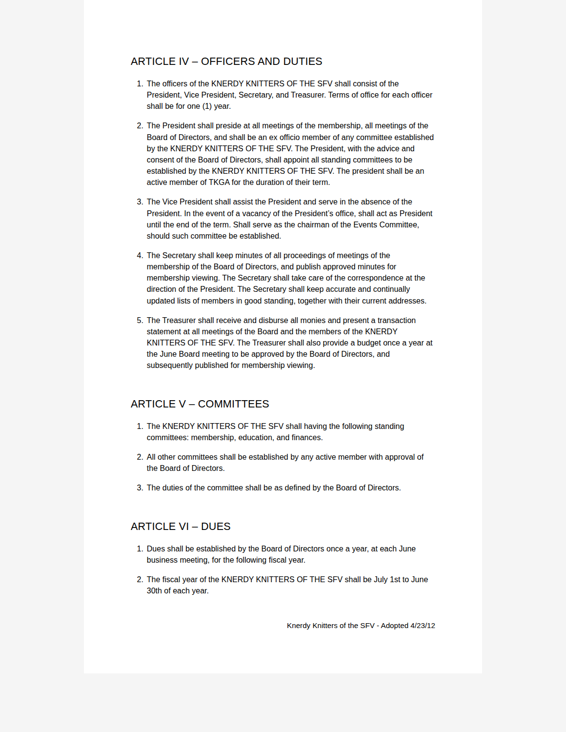ARTICLE IV – OFFICERS AND DUTIES
The officers of the KNERDY KNITTERS OF THE SFV shall consist of the President, Vice President, Secretary, and Treasurer. Terms of office for each officer shall be for one (1) year.
The President shall preside at all meetings of the membership, all meetings of the Board of Directors, and shall be an ex officio member of any committee established by the KNERDY KNITTERS OF THE SFV. The President, with the advice and consent of the Board of Directors, shall appoint all standing committees to be established by the KNERDY KNITTERS OF THE SFV. The president shall be an active member of TKGA for the duration of their term.
The Vice President shall assist the President and serve in the absence of the President. In the event of a vacancy of the President’s office, shall act as President until the end of the term. Shall serve as the chairman of the Events Committee, should such committee be established.
The Secretary shall keep minutes of all proceedings of meetings of the membership of the Board of Directors, and publish approved minutes for membership viewing. The Secretary shall take care of the correspondence at the direction of the President. The Secretary shall keep accurate and continually updated lists of members in good standing, together with their current addresses.
The Treasurer shall receive and disburse all monies and present a transaction statement at all meetings of the Board and the members of the KNERDY KNITTERS OF THE SFV. The Treasurer shall also provide a budget once a year at the June Board meeting to be approved by the Board of Directors, and subsequently published for membership viewing.
ARTICLE V – COMMITTEES
The KNERDY KNITTERS OF THE SFV shall having the following standing committees: membership, education, and finances.
All other committees shall be established by any active member with approval of the Board of Directors.
The duties of the committee shall be as defined by the Board of Directors.
ARTICLE VI – DUES
Dues shall be established by the Board of Directors once a year, at each June business meeting, for the following fiscal year.
The fiscal year of the KNERDY KNITTERS OF THE SFV shall be July 1st to June 30th of each year.
Knerdy Knitters of the SFV - Adopted 4/23/12